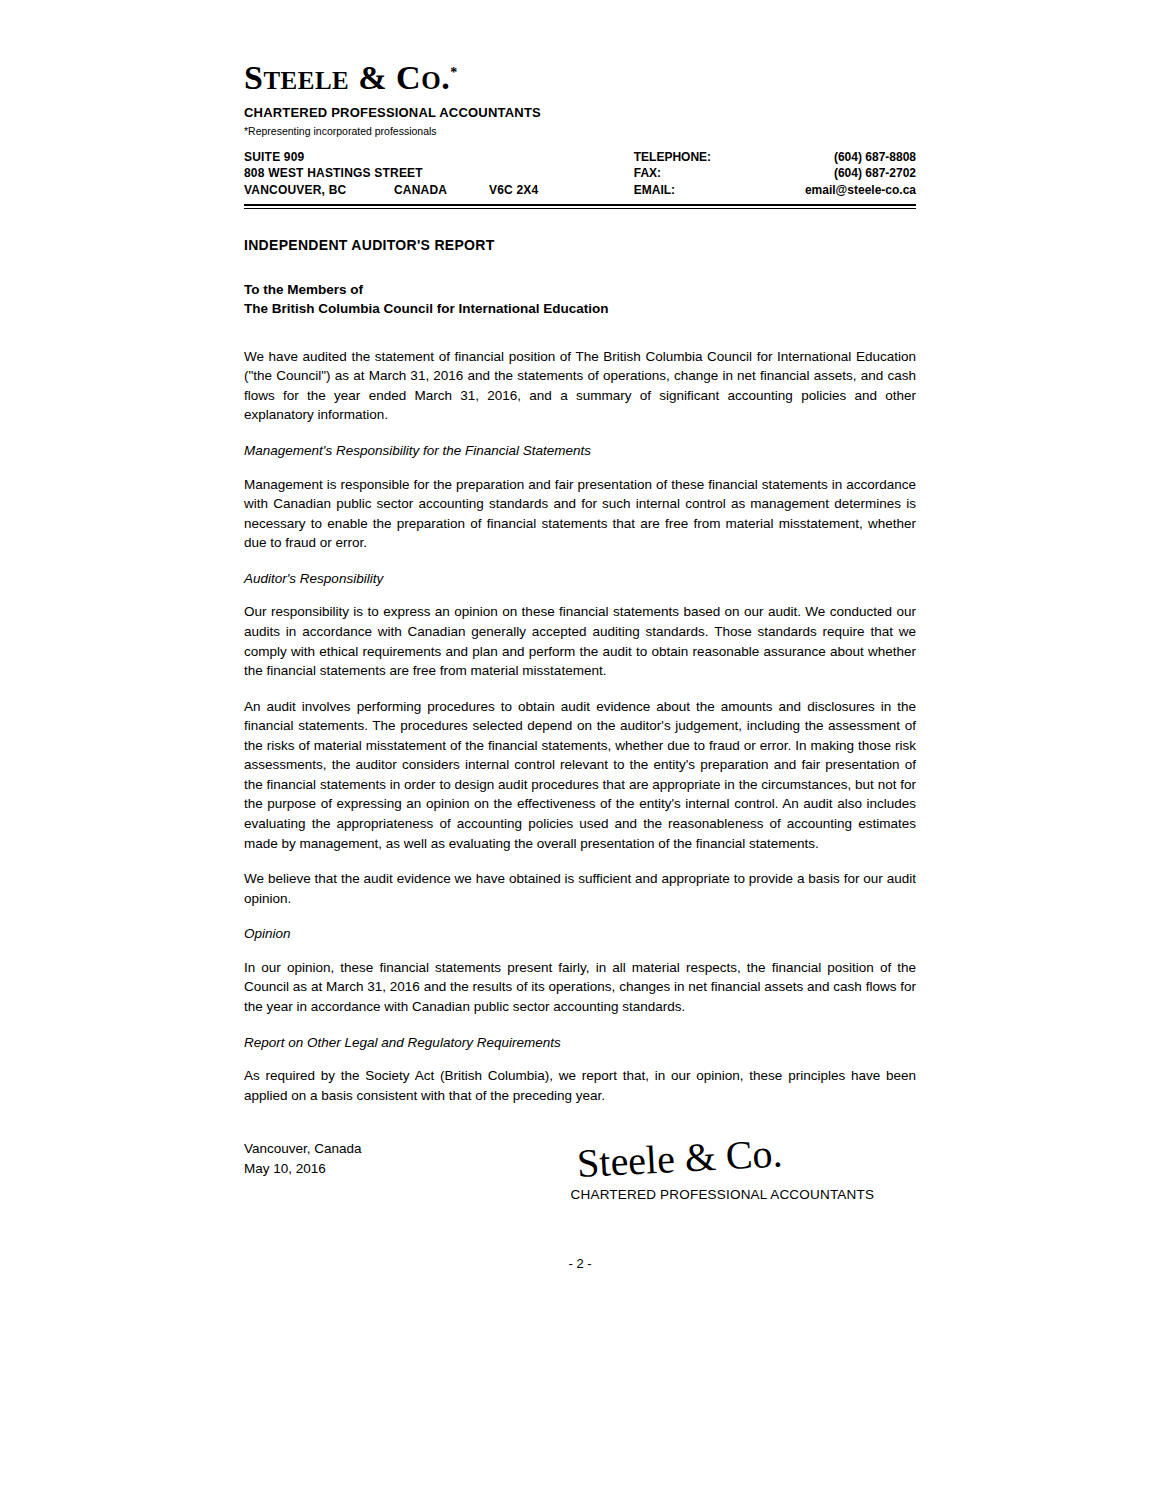STEELE & CO.*
CHARTERED PROFESSIONAL ACCOUNTANTS
*Representing incorporated professionals
| SUITE 909 | TELEPHONE: | (604) 687-8808 |
| 808 WEST HASTINGS STREET | FAX: | (604) 687-2702 |
| VANCOUVER, BC CANADA V6C 2X4 | EMAIL: | email@steele-co.ca |
INDEPENDENT AUDITOR'S REPORT
To the Members of
The British Columbia Council for International Education
We have audited the statement of financial position of The British Columbia Council for International Education ("the Council") as at March 31, 2016 and the statements of operations, change in net financial assets, and cash flows for the year ended March 31, 2016, and a summary of significant accounting policies and other explanatory information.
Management's Responsibility for the Financial Statements
Management is responsible for the preparation and fair presentation of these financial statements in accordance with Canadian public sector accounting standards and for such internal control as management determines is necessary to enable the preparation of financial statements that are free from material misstatement, whether due to fraud or error.
Auditor's Responsibility
Our responsibility is to express an opinion on these financial statements based on our audit. We conducted our audits in accordance with Canadian generally accepted auditing standards. Those standards require that we comply with ethical requirements and plan and perform the audit to obtain reasonable assurance about whether the financial statements are free from material misstatement.
An audit involves performing procedures to obtain audit evidence about the amounts and disclosures in the financial statements. The procedures selected depend on the auditor's judgement, including the assessment of the risks of material misstatement of the financial statements, whether due to fraud or error. In making those risk assessments, the auditor considers internal control relevant to the entity's preparation and fair presentation of the financial statements in order to design audit procedures that are appropriate in the circumstances, but not for the purpose of expressing an opinion on the effectiveness of the entity's internal control. An audit also includes evaluating the appropriateness of accounting policies used and the reasonableness of accounting estimates made by management, as well as evaluating the overall presentation of the financial statements.
We believe that the audit evidence we have obtained is sufficient and appropriate to provide a basis for our audit opinion.
Opinion
In our opinion, these financial statements present fairly, in all material respects, the financial position of the Council as at March 31, 2016 and the results of its operations, changes in net financial assets and cash flows for the year in accordance with Canadian public sector accounting standards.
Report on Other Legal and Regulatory Requirements
As required by the Society Act (British Columbia), we report that, in our opinion, these principles have been applied on a basis consistent with that of the preceding year.
Vancouver, Canada
May 10, 2016
Steele & Co.
CHARTERED PROFESSIONAL ACCOUNTANTS
- 2 -